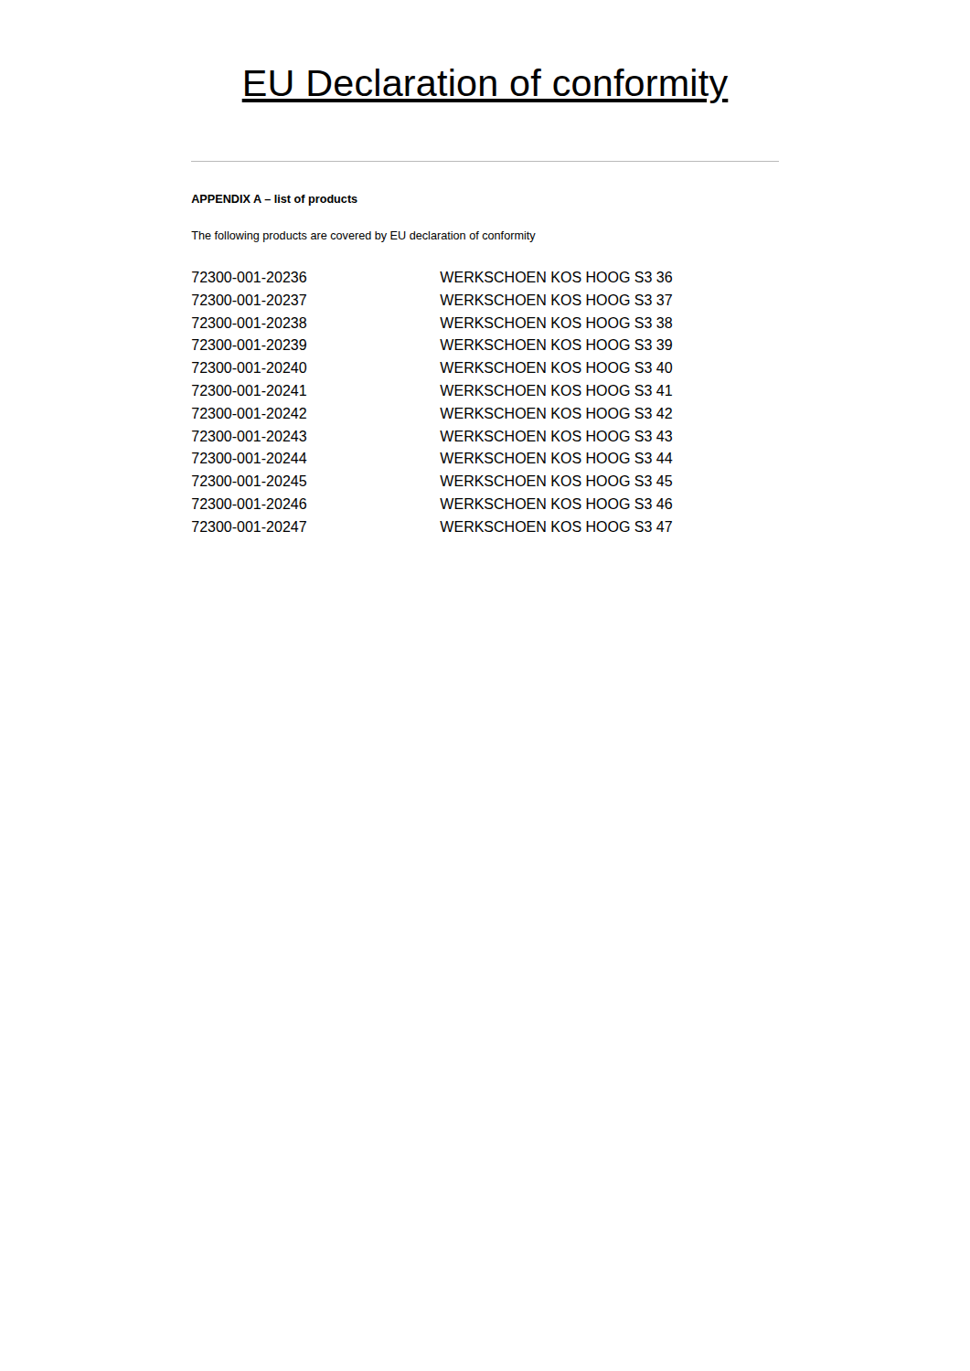EU Declaration of conformity
APPENDIX A – list of products
The following products are covered by EU declaration of conformity
| 72300-001-20236 | WERKSCHOEN KOS HOOG S3 36 |
| 72300-001-20237 | WERKSCHOEN KOS HOOG S3 37 |
| 72300-001-20238 | WERKSCHOEN KOS HOOG S3 38 |
| 72300-001-20239 | WERKSCHOEN KOS HOOG S3 39 |
| 72300-001-20240 | WERKSCHOEN KOS HOOG S3 40 |
| 72300-001-20241 | WERKSCHOEN KOS HOOG S3 41 |
| 72300-001-20242 | WERKSCHOEN KOS HOOG S3 42 |
| 72300-001-20243 | WERKSCHOEN KOS HOOG S3 43 |
| 72300-001-20244 | WERKSCHOEN KOS HOOG S3 44 |
| 72300-001-20245 | WERKSCHOEN KOS HOOG S3 45 |
| 72300-001-20246 | WERKSCHOEN KOS HOOG S3 46 |
| 72300-001-20247 | WERKSCHOEN KOS HOOG S3 47 |